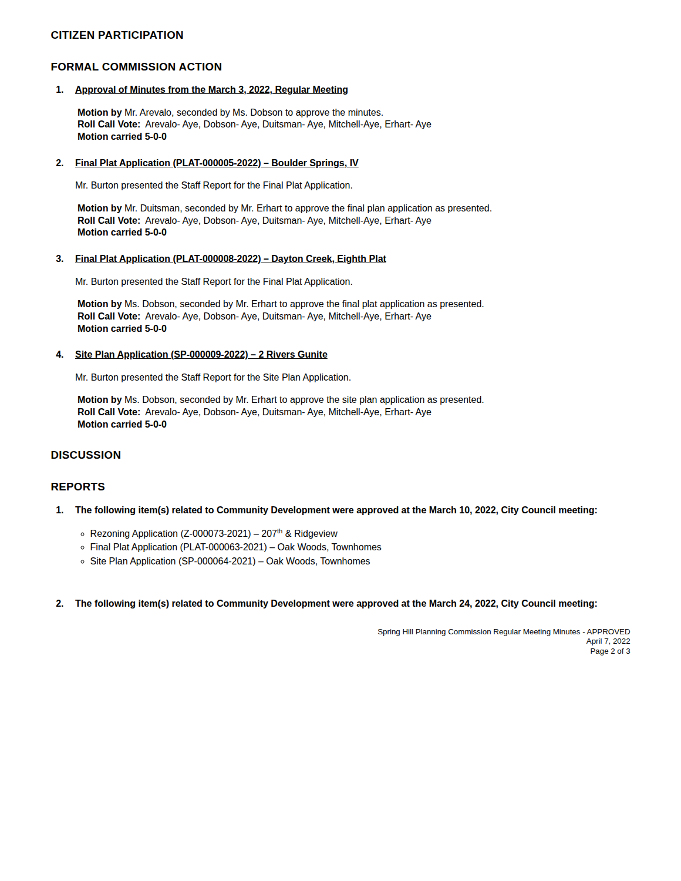CITIZEN PARTICIPATION
FORMAL COMMISSION ACTION
Approval of Minutes from the March 3, 2022, Regular Meeting
Motion by Mr. Arevalo, seconded by Ms. Dobson to approve the minutes.
Roll Call Vote: Arevalo- Aye, Dobson- Aye, Duitsman- Aye, Mitchell-Aye, Erhart- Aye
Motion carried 5-0-0
Final Plat Application (PLAT-000005-2022) – Boulder Springs, IV
Mr. Burton presented the Staff Report for the Final Plat Application.
Motion by Mr. Duitsman, seconded by Mr. Erhart to approve the final plan application as presented.
Roll Call Vote: Arevalo- Aye, Dobson- Aye, Duitsman- Aye, Mitchell-Aye, Erhart- Aye
Motion carried 5-0-0
Final Plat Application (PLAT-000008-2022) – Dayton Creek, Eighth Plat
Mr. Burton presented the Staff Report for the Final Plat Application.
Motion by Ms. Dobson, seconded by Mr. Erhart to approve the final plat application as presented.
Roll Call Vote: Arevalo- Aye, Dobson- Aye, Duitsman- Aye, Mitchell-Aye, Erhart- Aye
Motion carried 5-0-0
Site Plan Application (SP-000009-2022) – 2 Rivers Gunite
Mr. Burton presented the Staff Report for the Site Plan Application.
Motion by Ms. Dobson, seconded by Mr. Erhart to approve the site plan application as presented.
Roll Call Vote: Arevalo- Aye, Dobson- Aye, Duitsman- Aye, Mitchell-Aye, Erhart- Aye
Motion carried 5-0-0
DISCUSSION
REPORTS
The following item(s) related to Community Development were approved at the March 10, 2022, City Council meeting:
Rezoning Application (Z-000073-2021) – 207th & Ridgeview
Final Plat Application (PLAT-000063-2021) – Oak Woods, Townhomes
Site Plan Application (SP-000064-2021) – Oak Woods, Townhomes
The following item(s) related to Community Development were approved at the March 24, 2022, City Council meeting:
Spring Hill Planning Commission Regular Meeting Minutes - APPROVED
April 7, 2022
Page 2 of 3